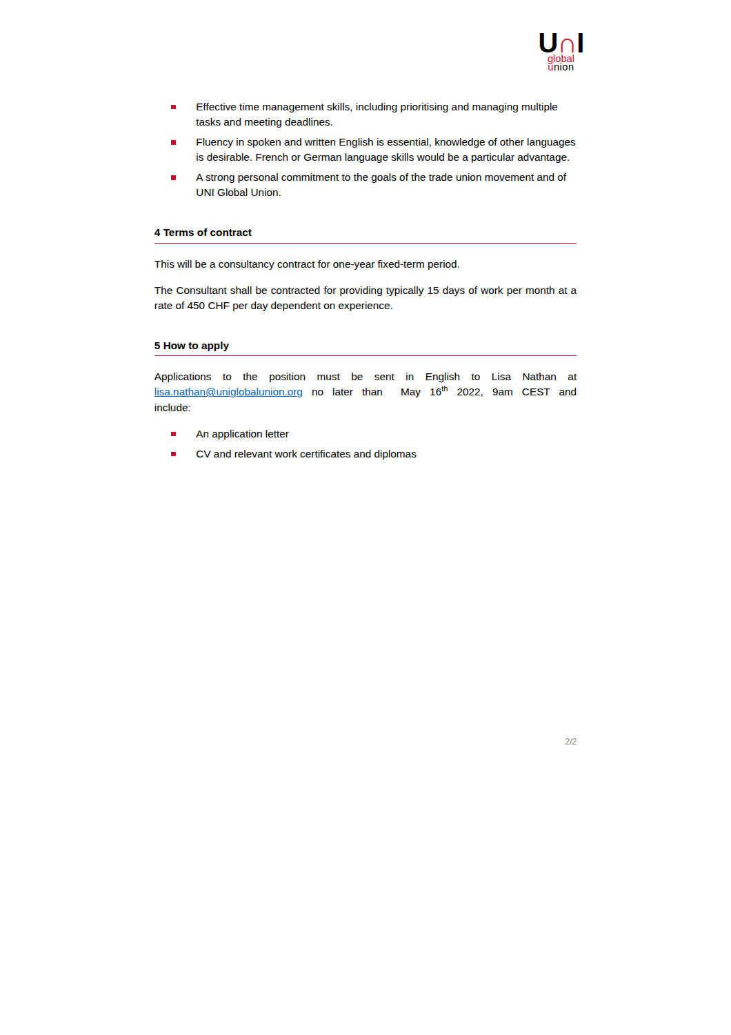U∩I
global
union
Effective time management skills, including prioritising and managing multiple tasks and meeting deadlines.
Fluency in spoken and written English is essential, knowledge of other languages is desirable. French or German language skills would be a particular advantage.
A strong personal commitment to the goals of the trade union movement and of UNI Global Union.
4 Terms of contract
This will be a consultancy contract for one-year fixed-term period.
The Consultant shall be contracted for providing typically 15 days of work per month at a rate of 450 CHF per day dependent on experience.
5 How to apply
Applications to the position must be sent in English to Lisa Nathan at lisa.nathan@uniglobalunion.org no later than May 16th 2022, 9am CEST and include:
An application letter
CV and relevant work certificates and diplomas
2/2